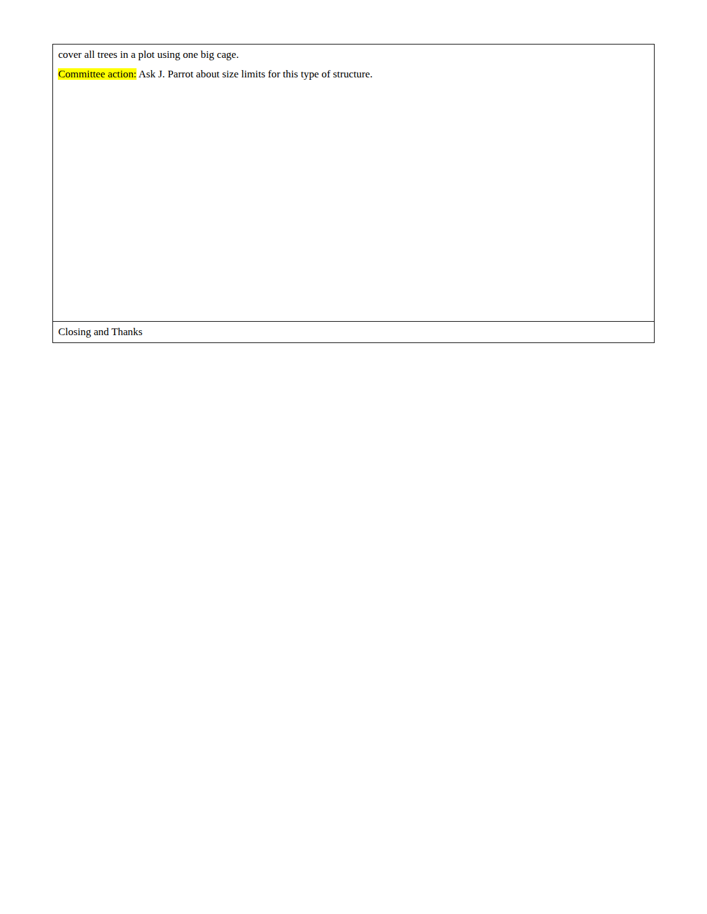| cover all trees in a plot using one big cage. Committee action: Ask J. Parrot about size limits for this type of structure. |
| Closing and Thanks |